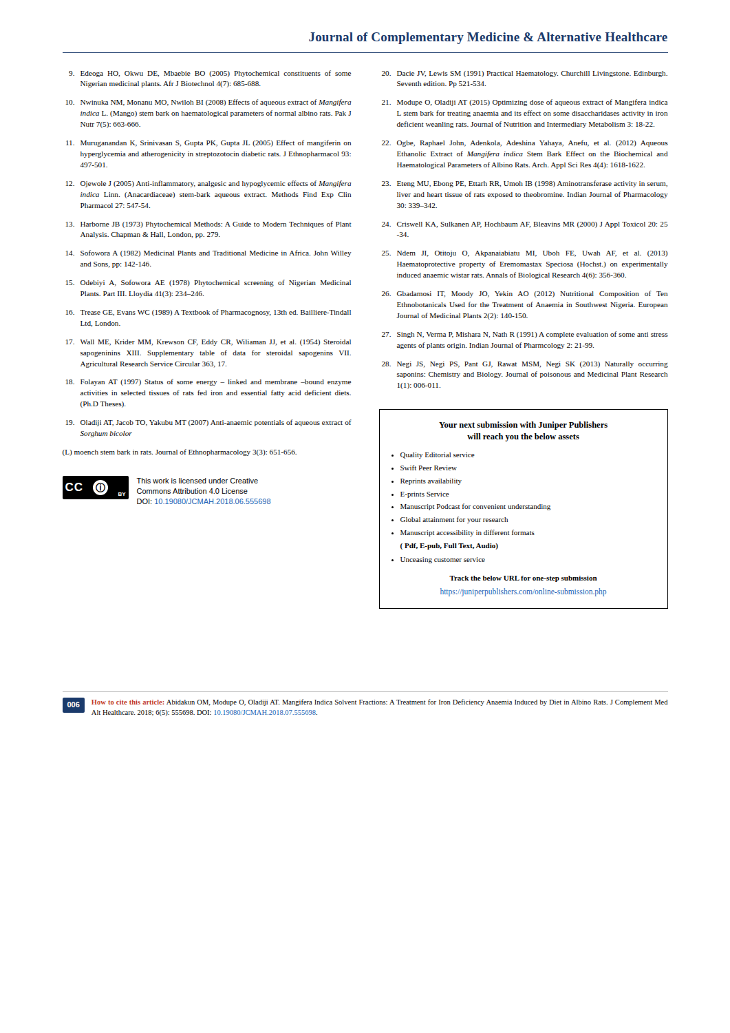Journal of Complementary Medicine & Alternative Healthcare
9. Edeoga HO, Okwu DE, Mbaebie BO (2005) Phytochemical constituents of some Nigerian medicinal plants. Afr J Biotechnol 4(7): 685-688.
10. Nwinuka NM, Monanu MO, Nwiloh BI (2008) Effects of aqueous extract of Mangifera indica L. (Mango) stem bark on haematological parameters of normal albino rats. Pak J Nutr 7(5): 663-666.
11. Muruganandan K, Srinivasan S, Gupta PK, Gupta JL (2005) Effect of mangiferin on hyperglycemia and atherogenicity in streptozotocin diabetic rats. J Ethnopharmacol 93: 497-501.
12. Ojewole J (2005) Anti-inflammatory, analgesic and hypoglycemic effects of Mangifera indica Linn. (Anacardiaceae) stem-bark aqueous extract. Methods Find Exp Clin Pharmacol 27: 547-54.
13. Harborne JB (1973) Phytochemical Methods: A Guide to Modern Techniques of Plant Analysis. Chapman & Hall, London, pp. 279.
14. Sofowora A (1982) Medicinal Plants and Traditional Medicine in Africa. John Willey and Sons, pp: 142-146.
15. Odebiyi A, Sofowora AE (1978) Phytochemical screening of Nigerian Medicinal Plants. Part III. Lloydia 41(3): 234–246.
16. Trease GE, Evans WC (1989) A Textbook of Pharmacognosy, 13th ed. Bailliere-Tindall Ltd, London.
17. Wall ME, Krider MM, Krewson CF, Eddy CR, Wiliaman JJ, et al. (1954) Steroidal sapogeninins XIII. Supplementary table of data for steroidal sapogenins VII. Agricultural Research Service Circular 363, 17.
18. Folayan AT (1997) Status of some energy – linked and membrane –bound enzyme activities in selected tissues of rats fed iron and essential fatty acid deficient diets. (Ph.D Theses).
19. Oladiji AT, Jacob TO, Yakubu MT (2007) Anti-anaemic potentials of aqueous extract of Sorghum bicolor
(L) moench stem bark in rats. Journal of Ethnopharmacology 3(3): 651-656.
CC ⓘ BY
This work is licensed under Creative
Commons Attribution 4.0 License
DOI: 10.19080/JCMAH.2018.06.555698
20. Dacie JV, Lewis SM (1991) Practical Haematology. Churchill Livingstone. Edinburgh. Seventh edition. Pp 521-534.
21. Modupe O, Oladiji AT (2015) Optimizing dose of aqueous extract of Mangifera indica L stem bark for treating anaemia and its effect on some disaccharidases activity in iron deficient weanling rats. Journal of Nutrition and Intermediary Metabolism 3: 18-22.
22. Ogbe, Raphael John, Adenkola, Adeshina Yahaya, Anefu, et al. (2012) Aqueous Ethanolic Extract of Mangifera indica Stem Bark Effect on the Biochemical and Haematological Parameters of Albino Rats. Arch. Appl Sci Res 4(4): 1618-1622.
23. Eteng MU, Ebong PE, Ettarh RR, Umoh IB (1998) Aminotransferase activity in serum, liver and heart tissue of rats exposed to theobromine. Indian Journal of Pharmacology 30: 339–342.
24. Criswell KA, Sulkanen AP, Hochbaum AF, Bleavins MR (2000) J Appl Toxicol 20: 25 -34.
25. Ndem JI, Otitoju O, Akpanaiabiatu MI, Uboh FE, Uwah AF, et al. (2013) Haematoprotective property of Eremomastax Speciosa (Hochst.) on experimentally induced anaemic wistar rats. Annals of Biological Research 4(6): 356-360.
26. Gbadamosi IT, Moody JO, Yekin AO (2012) Nutritional Composition of Ten Ethnobotanicals Used for the Treatment of Anaemia in Southwest Nigeria. European Journal of Medicinal Plants 2(2): 140-150.
27. Singh N, Verma P, Mishara N, Nath R (1991) A complete evaluation of some anti stress agents of plants origin. Indian Journal of Pharmcology 2: 21-99.
28. Negi JS, Negi PS, Pant GJ, Rawat MSM, Negi SK (2013) Naturally occurring saponins: Chemistry and Biology. Journal of poisonous and Medicinal Plant Research 1(1): 006-011.
Your next submission with Juniper Publishers
will reach you the below assets
Quality Editorial service
Swift Peer Review
Reprints availability
E-prints Service
Manuscript Podcast for convenient understanding
Global attainment for your research
Manuscript accessibility in different formats
( Pdf, E-pub, Full Text, Audio)
Unceasing customer service
Track the below URL for one-step submission
https://juniperpublishers.com/online-submission.php
006
How to cite this article: Abidakun OM, Modupe O, Oladiji AT. Mangifera Indica Solvent Fractions: A Treatment for Iron Deficiency Anaemia Induced by Diet in Albino Rats. J Complement Med Alt Healthcare. 2018; 6(5): 555698. DOI: 10.19080/JCMAH.2018.07.555698.